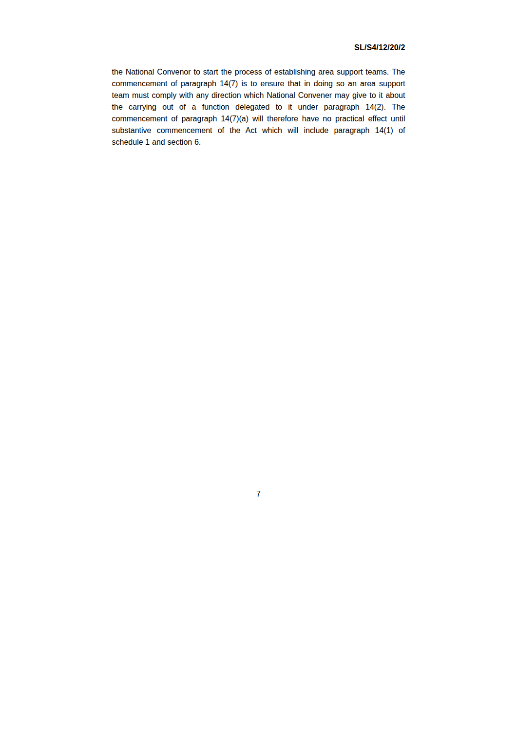SL/S4/12/20/2
the National Convenor to start the process of establishing area support teams. The commencement of paragraph 14(7) is to ensure that in doing so an area support team must comply with any direction which National Convener may give to it about the carrying out of a function delegated to it under paragraph 14(2). The commencement of paragraph 14(7)(a) will therefore have no practical effect until substantive commencement of the Act which will include paragraph 14(1) of schedule 1 and section 6.
7